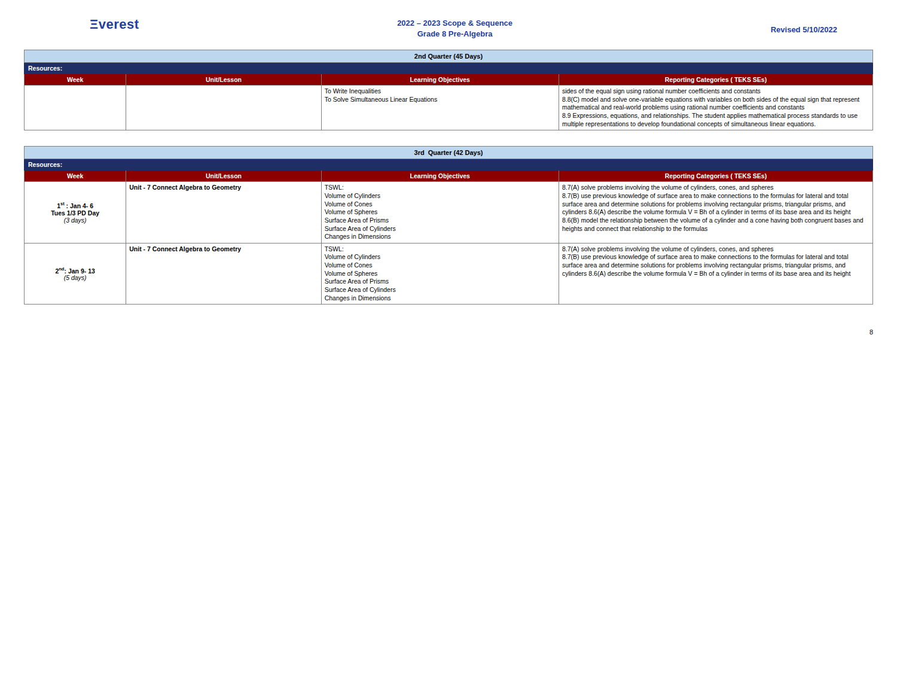Ξverest
2022 – 2023 Scope & Sequence
Grade 8 Pre-Algebra
Revised 5/10/2022
| 2nd Quarter (45 Days) |
| Resources: |
| Week | Unit/Lesson | Learning Objectives | Reporting Categories ( TEKS SEs) |
| | | To Write Inequalities To Solve Simultaneous Linear Equations | sides of the equal sign using rational number coefficients and constants 8.8(C) model and solve one-variable equations with variables on both sides of the equal sign that represent mathematical and real-world problems using rational number coefficients and constants 8.9 Expressions, equations, and relationships. The student applies mathematical process standards to use multiple representations to develop foundational concepts of simultaneous linear equations. |
| 3rd Quarter (42 Days) |
| Resources: |
| Week | Unit/Lesson | Learning Objectives | Reporting Categories ( TEKS SEs) |
| 1 st : Jan 4- 6 Tues 1/3 PD Day (3 days) | Unit - 7 Connect Algebra to Geometry | TSWL: Volume of Cylinders Volume of Cones Volume of Spheres Surface Area of Prisms Surface Area of Cylinders Changes in Dimensions | 8.7(A) solve problems involving the volume of cylinders, cones, and spheres 8.7(B) use previous knowledge of surface area to make connections to the formulas for lateral and total surface area and determine solutions for problems involving rectangular prisms, triangular prisms, and cylinders 8.6(A) describe the volume formula V = Bh of a cylinder in terms of its base area and its height 8.6(B) model the relationship between the volume of a cylinder and a cone having both congruent bases and heights and connect that relationship to the formulas |
| 2 nd : Jan 9- 13 (5 days) | Unit - 7 Connect Algebra to Geometry | TSWL: Volume of Cylinders Volume of Cones Volume of Spheres Surface Area of Prisms Surface Area of Cylinders Changes in Dimensions | 8.7(A) solve problems involving the volume of cylinders, cones, and spheres 8.7(B) use previous knowledge of surface area to make connections to the formulas for lateral and total surface area and determine solutions for problems involving rectangular prisms, triangular prisms, and cylinders 8.6(A) describe the volume formula V = Bh of a cylinder in terms of its base area and its height |
8